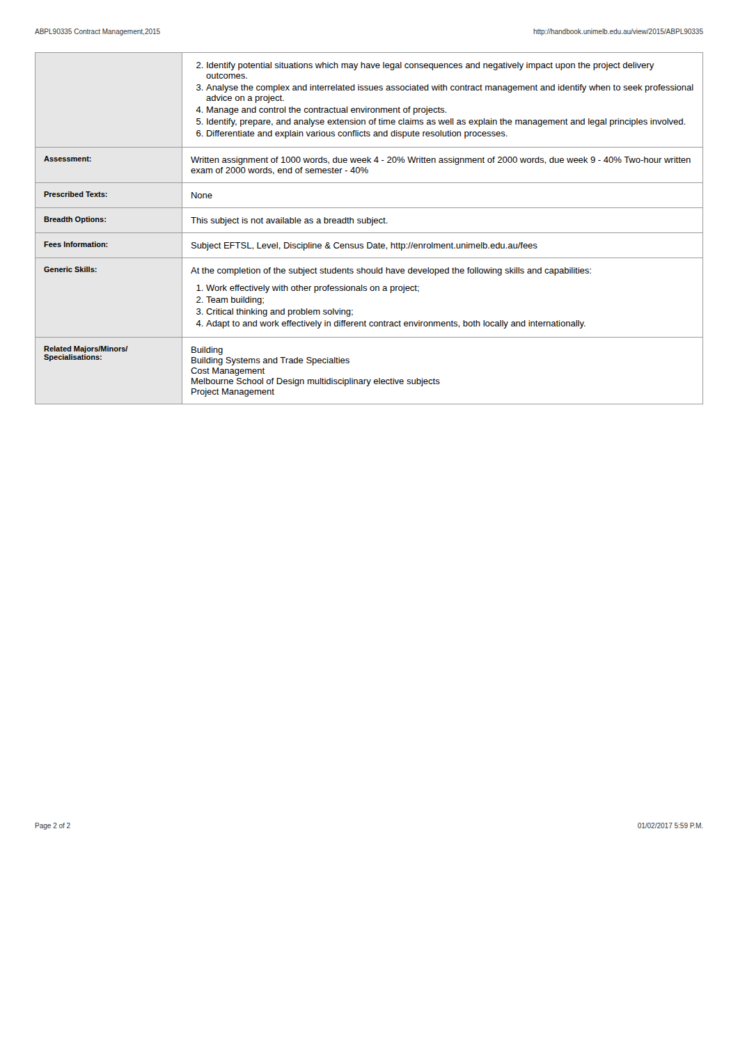ABPL90335 Contract Management,2015 http://handbook.unimelb.edu.au/view/2015/ABPL90335
| | Identify potential situations which may have legal consequences and negatively impact upon the project delivery outcomes. Analyse the complex and interrelated issues associated with contract management and identify when to seek professional advice on a project. Manage and control the contractual environment of projects. Identify, prepare, and analyse extension of time claims as well as explain the management and legal principles involved. Differentiate and explain various conflicts and dispute resolution processes. |
| Assessment: | Written assignment of 1000 words, due week 4 - 20% Written assignment of 2000 words, due week 9 - 40% Two-hour written exam of 2000 words, end of semester - 40% |
| Prescribed Texts: | None |
| Breadth Options: | This subject is not available as a breadth subject. |
| Fees Information: | Subject EFTSL, Level, Discipline & Census Date, http://enrolment.unimelb.edu.au/fees |
| Generic Skills: | At the completion of the subject students should have developed the following skills and capabilities: Work effectively with other professionals on a project; Team building; Critical thinking and problem solving; Adapt to and work effectively in different contract environments, both locally and internationally. |
| Related Majors/Minors/ Specialisations: | Building Building Systems and Trade Specialties Cost Management Melbourne School of Design multidisciplinary elective subjects Project Management |
Page 2 of 2 01/02/2017 5:59 P.M.